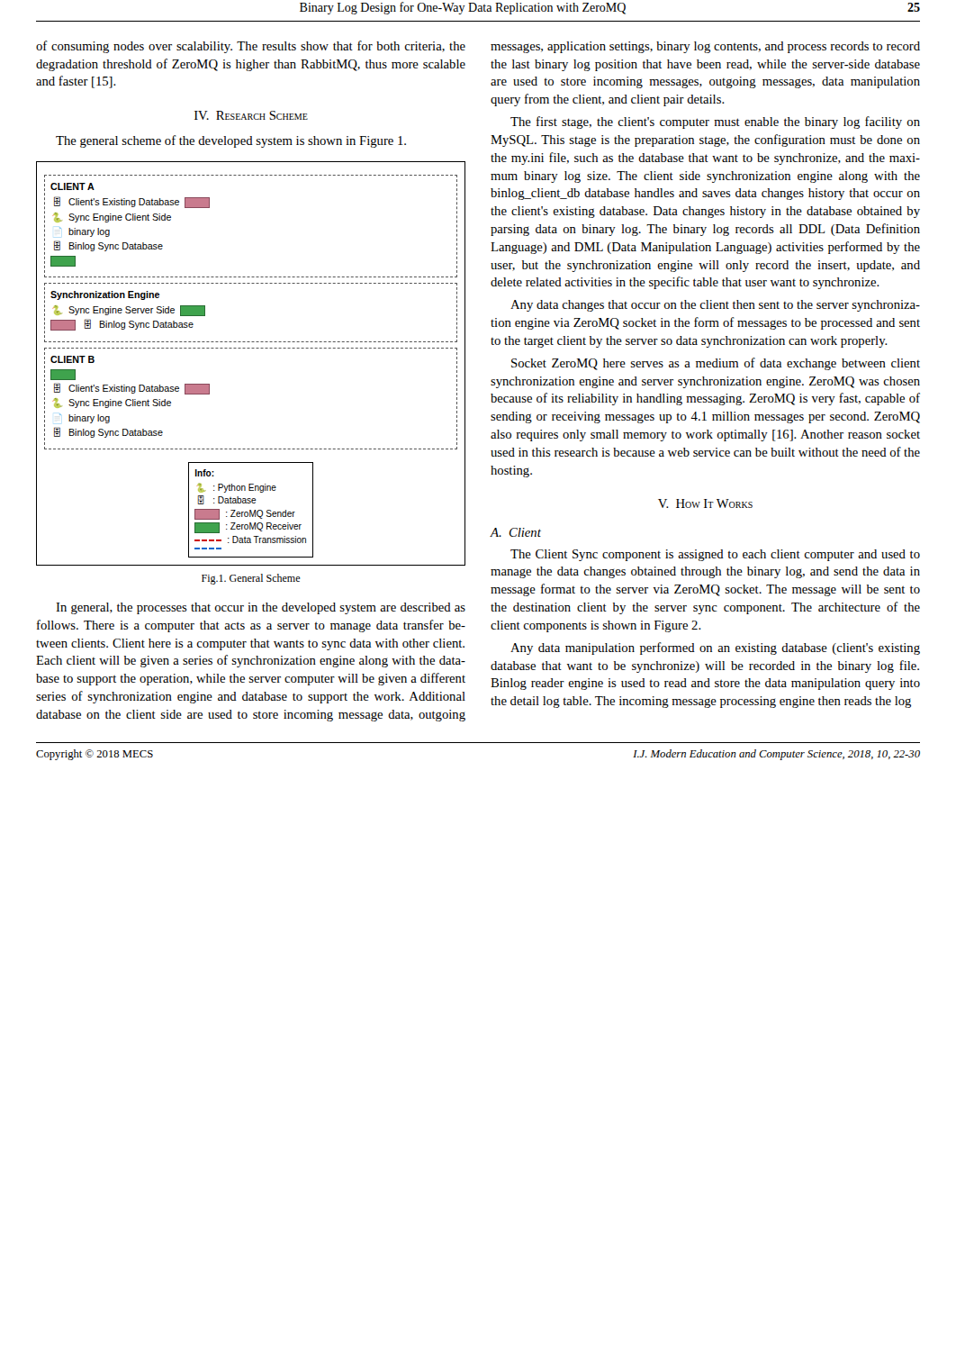Binary Log Design for One-Way Data Replication with ZeroMQ
25
of consuming nodes over scalability. The results show that for both criteria, the degradation threshold of ZeroMQ is higher than RabbitMQ, thus more scalable and faster [15].
IV. Research Scheme
The general scheme of the developed system is shown in Figure 1.
CLIENT A
Client's Existing Database
Sync Engine Client Side
binary log
Binlog Sync Database
Synchronization Engine
Sync Engine Server Side
Binlog Sync Database
CLIENT B
Client's Existing Database
Sync Engine Client Side
binary log
Binlog Sync Database
Info:
: Python Engine
: Database
: ZeroMQ Sender
: ZeroMQ Receiver
: Data Transmission
Fig.1. General Scheme
In general, the processes that occur in the developed system are described as follows. There is a computer that acts as a server to manage data transfer between clients. Client here is a computer that wants to sync data with other client. Each client will be given a series of synchronization engine along with the database to support the operation, while the server computer will be given a different series of synchronization engine and database to support the work. Additional database on the client side are used to store incoming message data, outgoing messages, application settings, binary log contents, and process records to record the last binary log position that have been read, while the server-side database are used to store incoming messages, outgoing messages, data manipulation query from the client, and client pair details.
The first stage, the client's computer must enable the binary log facility on MySQL. This stage is the preparation stage, the configuration must be done on the my.ini file, such as the database that want to be synchronize, and the maximum binary log size. The client side synchronization engine along with the binlog_client_db database handles and saves data changes history that occur on the client's existing database. Data changes history in the database obtained by parsing data on binary log. The binary log records all DDL (Data Definition Language) and DML (Data Manipulation Language) activities performed by the user, but the synchronization engine will only record the insert, update, and delete related activities in the specific table that user want to synchronize.
Any data changes that occur on the client then sent to the server synchronization engine via ZeroMQ socket in the form of messages to be processed and sent to the target client by the server so data synchronization can work properly.
Socket ZeroMQ here serves as a medium of data exchange between client synchronization engine and server synchronization engine. ZeroMQ was chosen because of its reliability in handling messaging. ZeroMQ is very fast, capable of sending or receiving messages up to 4.1 million messages per second. ZeroMQ also requires only small memory to work optimally [16]. Another reason socket used in this research is because a web service can be built without the need of the hosting.
V. How It Works
A. Client
The Client Sync component is assigned to each client computer and used to manage the data changes obtained through the binary log, and send the data in message format to the server via ZeroMQ socket. The message will be sent to the destination client by the server sync component. The architecture of the client components is shown in Figure 2.
Any data manipulation performed on an existing database (client's existing database that want to be synchronize) will be recorded in the binary log file. Binlog reader engine is used to read and store the data manipulation query into the detail log table. The incoming message processing engine then reads the log
Copyright © 2018 MECS
I.J. Modern Education and Computer Science, 2018, 10, 22-30